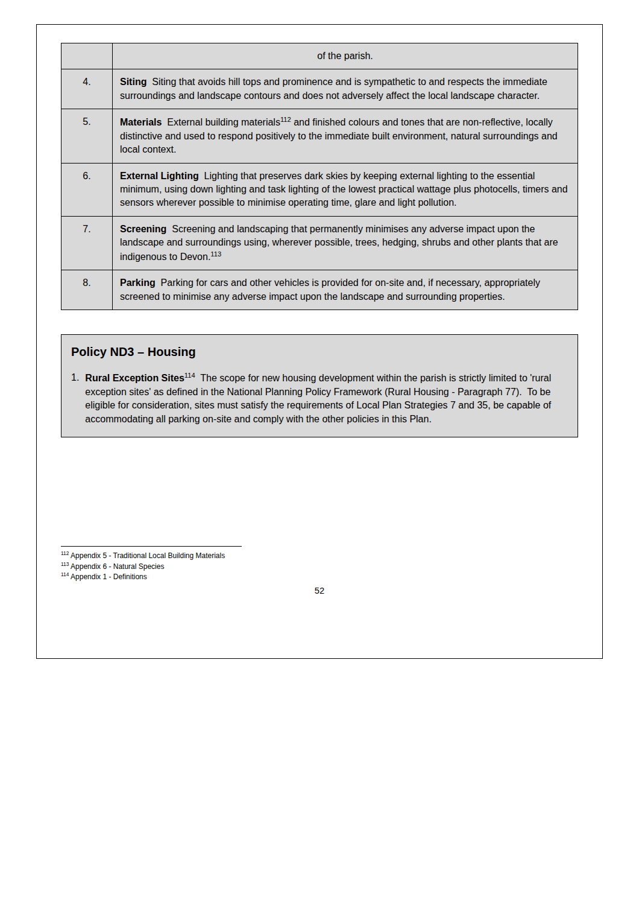| | of the parish. |
| 4. | Siting Siting that avoids hill tops and prominence and is sympathetic to and respects the immediate surroundings and landscape contours and does not adversely affect the local landscape character. |
| 5. | Materials External building materials 112 and finished colours and tones that are non-reflective, locally distinctive and used to respond positively to the immediate built environment, natural surroundings and local context. |
| 6. | External Lighting Lighting that preserves dark skies by keeping external lighting to the essential minimum, using down lighting and task lighting of the lowest practical wattage plus photocells, timers and sensors wherever possible to minimise operating time, glare and light pollution. |
| 7. | Screening Screening and landscaping that permanently minimises any adverse impact upon the landscape and surroundings using, wherever possible, trees, hedging, shrubs and other plants that are indigenous to Devon. 113 |
| 8. | Parking Parking for cars and other vehicles is provided for on-site and, if necessary, appropriately screened to minimise any adverse impact upon the landscape and surrounding properties. |
Policy ND3 – Housing
1.
Rural Exception Sites114 The scope for new housing development within the parish is strictly limited to 'rural exception sites' as defined in the National Planning Policy Framework (Rural Housing - Paragraph 77). To be eligible for consideration, sites must satisfy the requirements of Local Plan Strategies 7 and 35, be capable of accommodating all parking on-site and comply with the other policies in this Plan.
112 Appendix 5 - Traditional Local Building Materials
113 Appendix 6 - Natural Species
114 Appendix 1 - Definitions
52